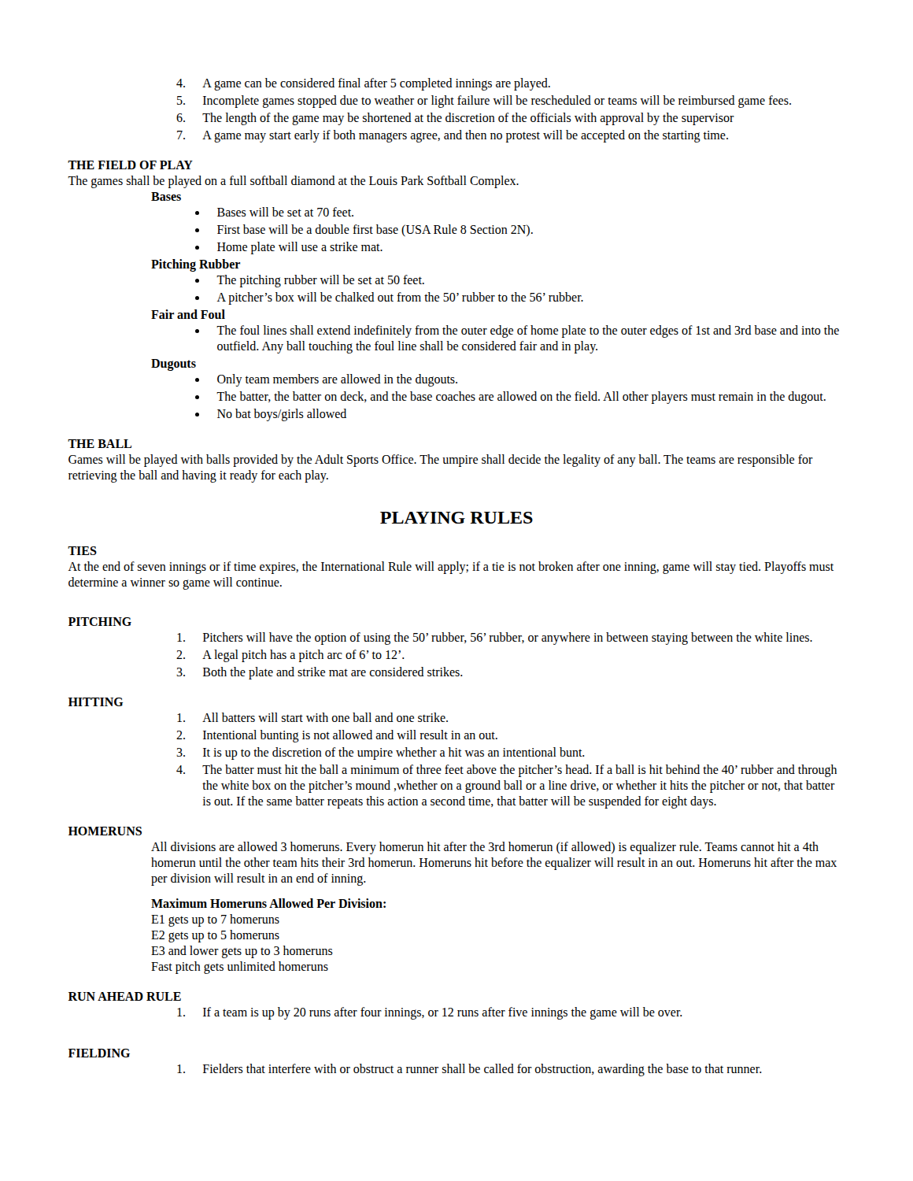A game can be considered final after 5 completed innings are played.
Incomplete games stopped due to weather or light failure will be rescheduled or teams will be reimbursed game fees.
The length of the game may be shortened at the discretion of the officials with approval by the supervisor
A game may start early if both managers agree, and then no protest will be accepted on the starting time.
The Field of Play
The games shall be played on a full softball diamond at the Louis Park Softball Complex.
Bases
Bases will be set at 70 feet.
First base will be a double first base (USA Rule 8 Section 2N).
Home plate will use a strike mat.
Pitching Rubber
The pitching rubber will be set at 50 feet.
A pitcher’s box will be chalked out from the 50’ rubber to the 56’ rubber.
Fair and Foul
The foul lines shall extend indefinitely from the outer edge of home plate to the outer edges of 1st and 3rd base and into the outfield. Any ball touching the foul line shall be considered fair and in play.
Dugouts
Only team members are allowed in the dugouts.
The batter, the batter on deck, and the base coaches are allowed on the field. All other players must remain in the dugout.
No bat boys/girls allowed
The Ball
Games will be played with balls provided by the Adult Sports Office. The umpire shall decide the legality of any ball. The teams are responsible for retrieving the ball and having it ready for each play.
PLAYING RULES
Ties
At the end of seven innings or if time expires, the International Rule will apply; if a tie is not broken after one inning, game will stay tied. Playoffs must determine a winner so game will continue.
Pitching
Pitchers will have the option of using the 50’ rubber, 56’ rubber, or anywhere in between staying between the white lines.
A legal pitch has a pitch arc of 6’ to 12’.
Both the plate and strike mat are considered strikes.
Hitting
All batters will start with one ball and one strike.
Intentional bunting is not allowed and will result in an out.
It is up to the discretion of the umpire whether a hit was an intentional bunt.
The batter must hit the ball a minimum of three feet above the pitcher’s head. If a ball is hit behind the 40’ rubber and through the white box on the pitcher’s mound ,whether on a ground ball or a line drive, or whether it hits the pitcher or not, that batter is out. If the same batter repeats this action a second time, that batter will be suspended for eight days.
Homeruns
All divisions are allowed 3 homeruns. Every homerun hit after the 3rd homerun (if allowed) is equalizer rule. Teams cannot hit a 4th homerun until the other team hits their 3rd homerun. Homeruns hit before the equalizer will result in an out. Homeruns hit after the max per division will result in an end of inning.
Maximum Homeruns Allowed Per Division:
E1 gets up to 7 homeruns
E2 gets up to 5 homeruns
E3 and lower gets up to 3 homeruns
Fast pitch gets unlimited homeruns
Run Ahead Rule
If a team is up by 20 runs after four innings, or 12 runs after five innings the game will be over.
Fielding
Fielders that interfere with or obstruct a runner shall be called for obstruction, awarding the base to that runner.